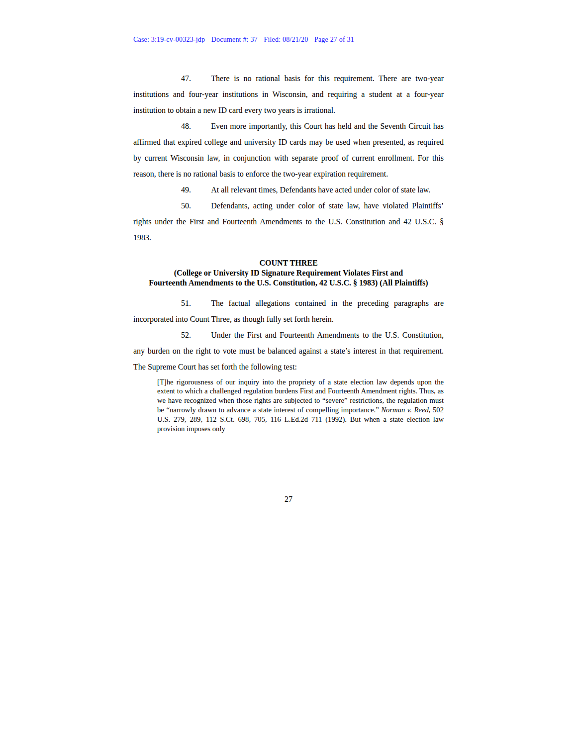Case: 3:19-cv-00323-jdp Document #: 37 Filed: 08/21/20 Page 27 of 31
47. There is no rational basis for this requirement. There are two-year institutions and four-year institutions in Wisconsin, and requiring a student at a four-year institution to obtain a new ID card every two years is irrational.
48. Even more importantly, this Court has held and the Seventh Circuit has affirmed that expired college and university ID cards may be used when presented, as required by current Wisconsin law, in conjunction with separate proof of current enrollment. For this reason, there is no rational basis to enforce the two-year expiration requirement.
49. At all relevant times, Defendants have acted under color of state law.
50. Defendants, acting under color of state law, have violated Plaintiffs’ rights under the First and Fourteenth Amendments to the U.S. Constitution and 42 U.S.C. § 1983.
COUNT THREE
(College or University ID Signature Requirement Violates First and
Fourteenth Amendments to the U.S. Constitution, 42 U.S.C. § 1983) (All Plaintiffs)
51. The factual allegations contained in the preceding paragraphs are incorporated into Count Three, as though fully set forth herein.
52. Under the First and Fourteenth Amendments to the U.S. Constitution, any burden on the right to vote must be balanced against a state’s interest in that requirement. The Supreme Court has set forth the following test:
[T]he rigorousness of our inquiry into the propriety of a state election law depends upon the extent to which a challenged regulation burdens First and Fourteenth Amendment rights. Thus, as we have recognized when those rights are subjected to “severe” restrictions, the regulation must be “narrowly drawn to advance a state interest of compelling importance.” Norman v. Reed, 502 U.S. 279, 289, 112 S.Ct. 698, 705, 116 L.Ed.2d 711 (1992). But when a state election law provision imposes only
27